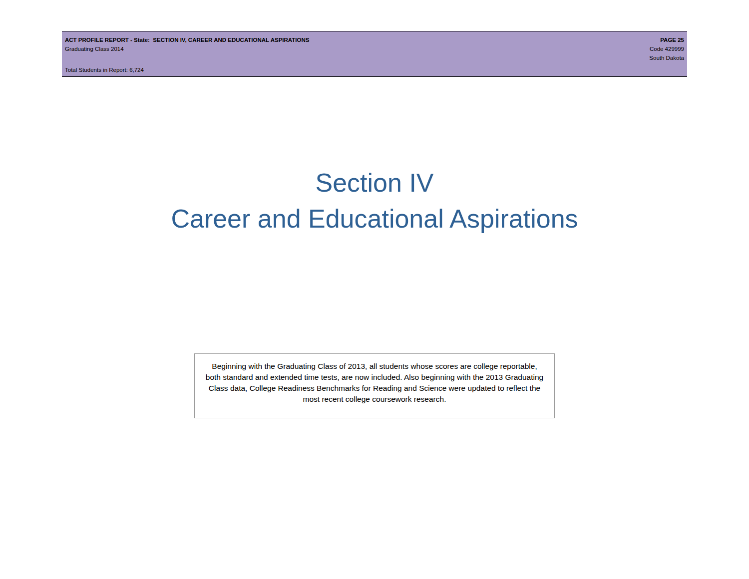ACT PROFILE REPORT - State: SECTION IV, CAREER AND EDUCATIONAL ASPIRATIONS
Graduating Class 2014
Total Students in Report: 6,724
PAGE 25
Code 429999
South Dakota
Section IV
Career and Educational Aspirations
Beginning with the Graduating Class of 2013, all students whose scores are college reportable, both standard and extended time tests, are now included. Also beginning with the 2013 Graduating Class data, College Readiness Benchmarks for Reading and Science were updated to reflect the most recent college coursework research.